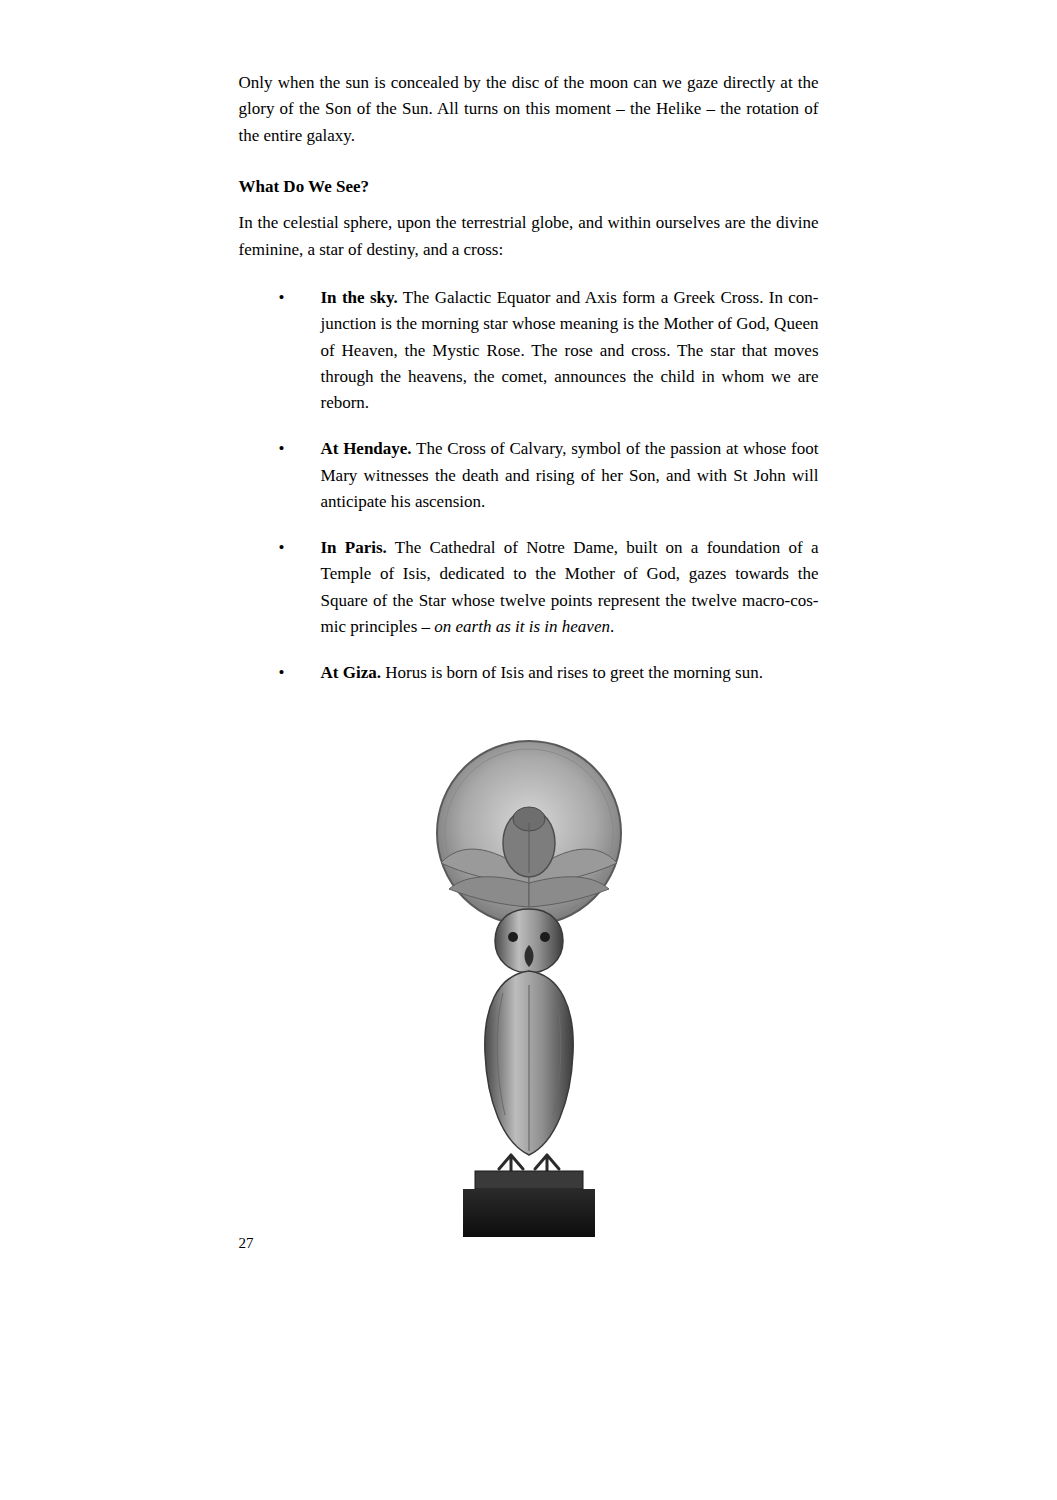Only when the sun is concealed by the disc of the moon can we gaze directly at the glory of the Son of the Sun. All turns on this moment – the Helike – the rotation of the entire galaxy.
What Do We See?
In the celestial sphere, upon the terrestrial globe, and within ourselves are the divine feminine, a star of destiny, and a cross:
In the sky. The Galactic Equator and Axis form a Greek Cross. In conjunction is the morning star whose meaning is the Mother of God, Queen of Heaven, the Mystic Rose. The rose and cross. The star that moves through the heavens, the comet, announces the child in whom we are reborn.
At Hendaye. The Cross of Calvary, symbol of the passion at whose foot Mary witnesses the death and rising of her Son, and with St John will anticipate his ascension.
In Paris. The Cathedral of Notre Dame, built on a foundation of a Temple of Isis, dedicated to the Mother of God, gazes towards the Square of the Star whose twelve points represent the twelve macro-cosmic principles – on earth as it is in heaven.
At Giza. Horus is born of Isis and rises to greet the morning sun.
27